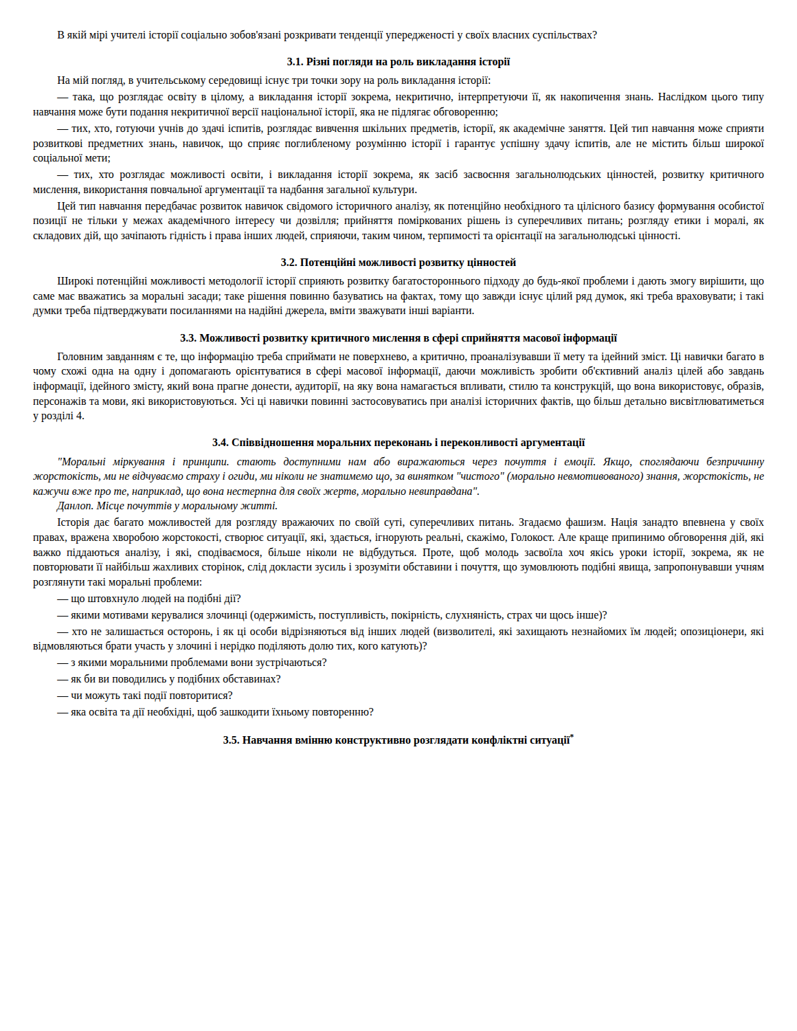В якій мірі учителі історії соціально зобов'язані розкривати тенденції упередженості у своїх власних суспільствах?
3.1. Різні погляди на роль викладання історії
На мій погляд, в учительському середовищі існує три точки зору на роль викладання історії:
— така, що розглядає освіту в цілому, а викладання історії зокрема, некритично, інтерпретуючи її, як накопичення знань. Наслідком цього типу навчання може бути подання некритичної версії національної історії, яка не підлягає обговоренню;
— тих, хто, готуючи учнів до здачі іспитів, розглядає вивчення шкільних предметів, історії, як академічне заняття. Цей тип навчання може сприяти розвиткові предметних знань, навичок, що сприяє поглибленому розумінню історії і гарантує успішну здачу іспитів, але не містить більш широкої соціальної мети;
— тих, хто розглядає можливості освіти, і викладання історії зокрема, як засіб засвоєння загальнолюдських цінностей, розвитку критичного мислення, використання повчальної аргументації та надбання загальної культури.
Цей тип навчання передбачає розвиток навичок свідомого історичного аналізу, як потенційно необхідного та цілісного базису формування особистої позиції не тільки у межах академічного інтересу чи дозвілля; прийняття поміркованих рішень із суперечливих питань; розгляду етики і моралі, як складових дій, що зачіпають гідність і права інших людей, сприяючи, таким чином, терпимості та орієнтації на загальнолюдські цінності.
3.2. Потенційні можливості розвитку цінностей
Широкі потенційні можливості методології історії сприяють розвитку багатостороннього підходу до будь-якої проблеми і дають змогу вирішити, що саме має вважатись за моральні засади; таке рішення повинно базуватись на фактах, тому що завжди існує цілий ряд думок, які треба враховувати; і такі думки треба підтверджувати посиланнями на надійні джерела, вміти зважувати інші варіанти.
3.3. Можливості розвитку критичного мислення в сфері сприйняття масової інформації
Головним завданням є те, що інформацію треба сприймати не поверхнево, а критично, проаналізувавши її мету та ідейний зміст. Ці навички багато в чому схожі одна на одну і допомагають орієнтуватися в сфері масової інформації, даючи можливість зробити об'єктивний аналіз цілей або завдань інформації, ідейного змісту, який вона прагне донести, аудиторії, на яку вона намагається впливати, стилю та конструкцій, що вона використовує, образів, персонажів та мови, які використовуються. Усі ці навички повинні застосовуватись при аналізі історичних фактів, що більш детально висвітлюватиметься у розділі 4.
3.4. Співвідношення моральних переконань і переконливості аргументації
"Моральні міркування і принципи. стають доступними нам або виражаються через почуття і емоції. Якщо, споглядаючи безпричинну жорстокість, ми не відчуваємо страху і огиди, ми ніколи не знатимемо що, за винятком "чистого" (морально невмотивованого) знання, жорстокість, не кажучи вже про те, наприклад, що вона нестерпна для своїх жертв, морально невиправдана".
Данлоп. Місце почуттів у моральному житті.
Історія дає багато можливостей для розгляду вражаючих по своїй суті, суперечливих питань. Згадаємо фашизм. Нація занадто впевнена у своїх правах, вражена хворобою жорстокості, створює ситуації, які, здається, ігнорують реальні, скажімо, Голокост. Але краще припинимо обговорення дій, які важко піддаються аналізу, і які, сподіваємося, більше ніколи не відбудуться. Проте, щоб молодь засвоїла хоч якісь уроки історії, зокрема, як не повторювати її найбільш жахливих сторінок, слід докласти зусиль і зрозуміти обставини і почуття, що зумовлюють подібні явища, запропонувавши учням розглянути такі моральні проблеми:
— що штовхнуло людей на подібні дії?
— якими мотивами керувалися злочинці (одержимість, поступливість, покірність, слухняність, страх чи щось інше)?
— хто не залишається осторонь, і як ці особи відрізняються від інших людей (визволителі, які захищають незнайомих їм людей; опозиціонери, які відмовляються брати участь у злочині і нерідко поділяють долю тих, кого катують)?
— з якими моральними проблемами вони зустрічаються?
— як би ви поводились у подібних обставинах?
— чи можуть такі події повторитися?
— яка освіта та дії необхідні, щоб зашкодити їхньому повторенню?
3.5. Навчання вмінню конструктивно розглядати конфліктні ситуації*